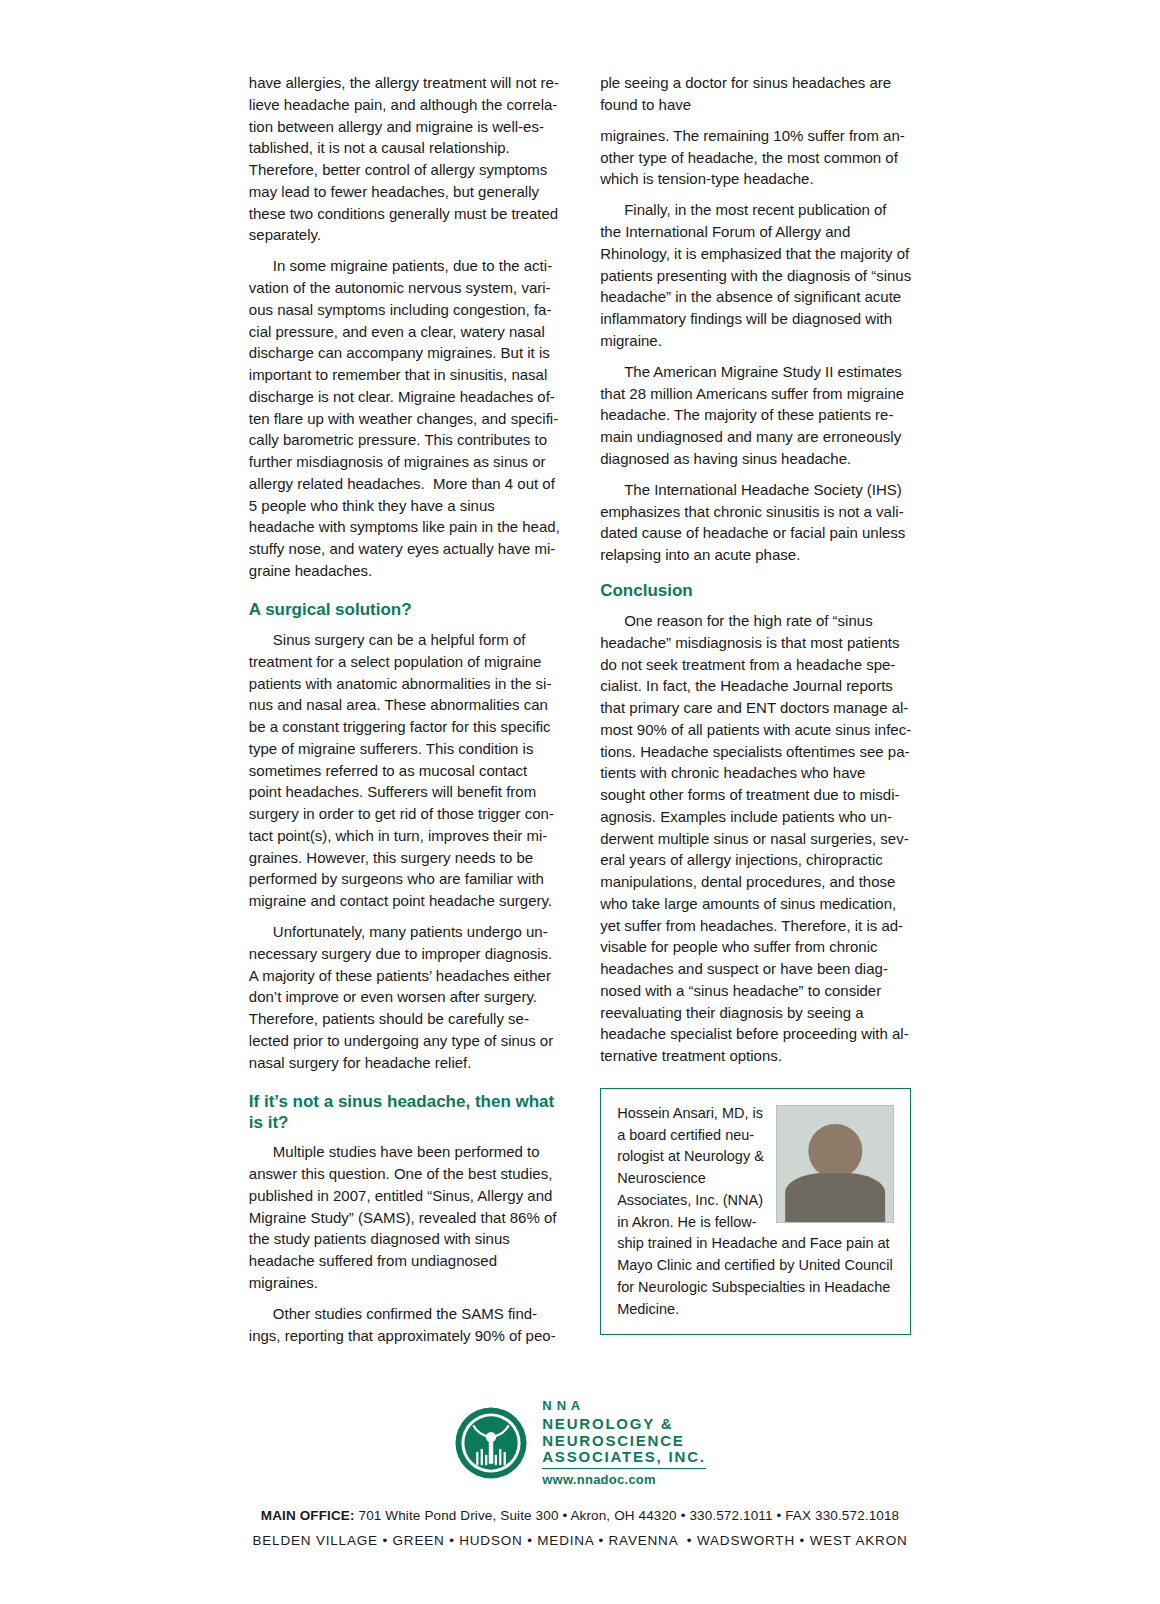have allergies, the allergy treatment will not relieve headache pain, and although the correlation between allergy and migraine is well-established, it is not a causal relationship. Therefore, better control of allergy symptoms may lead to fewer headaches, but generally these two conditions generally must be treated separately.
In some migraine patients, due to the activation of the autonomic nervous system, various nasal symptoms including congestion, facial pressure, and even a clear, watery nasal discharge can accompany migraines. But it is important to remember that in sinusitis, nasal discharge is not clear. Migraine headaches often flare up with weather changes, and specifically barometric pressure. This contributes to further misdiagnosis of migraines as sinus or allergy related headaches. More than 4 out of 5 people who think they have a sinus headache with symptoms like pain in the head, stuffy nose, and watery eyes actually have migraine headaches.
A surgical solution?
Sinus surgery can be a helpful form of treatment for a select population of migraine patients with anatomic abnormalities in the sinus and nasal area. These abnormalities can be a constant triggering factor for this specific type of migraine sufferers. This condition is sometimes referred to as mucosal contact point headaches. Sufferers will benefit from surgery in order to get rid of those trigger contact point(s), which in turn, improves their migraines. However, this surgery needs to be performed by surgeons who are familiar with migraine and contact point headache surgery.
Unfortunately, many patients undergo unnecessary surgery due to improper diagnosis. A majority of these patients’ headaches either don’t improve or even worsen after surgery. Therefore, patients should be carefully selected prior to undergoing any type of sinus or nasal surgery for headache relief.
If it’s not a sinus headache, then what is it?
Multiple studies have been performed to answer this question. One of the best studies, published in 2007, entitled “Sinus, Allergy and Migraine Study” (SAMS), revealed that 86% of the study patients diagnosed with sinus headache suffered from undiagnosed migraines.
Other studies confirmed the SAMS findings, reporting that approximately 90% of people seeing a doctor for sinus headaches are found to have
migraines. The remaining 10% suffer from another type of headache, the most common of which is tension-type headache.
Finally, in the most recent publication of the International Forum of Allergy and Rhinology, it is emphasized that the majority of patients presenting with the diagnosis of “sinus headache” in the absence of significant acute inflammatory findings will be diagnosed with migraine.
The American Migraine Study II estimates that 28 million Americans suffer from migraine headache. The majority of these patients remain undiagnosed and many are erroneously diagnosed as having sinus headache.
The International Headache Society (IHS) emphasizes that chronic sinusitis is not a validated cause of headache or facial pain unless relapsing into an acute phase.
Conclusion
One reason for the high rate of “sinus headache” misdiagnosis is that most patients do not seek treatment from a headache specialist. In fact, the Headache Journal reports that primary care and ENT doctors manage almost 90% of all patients with acute sinus infections. Headache specialists oftentimes see patients with chronic headaches who have sought other forms of treatment due to misdiagnosis. Examples include patients who underwent multiple sinus or nasal surgeries, several years of allergy injections, chiropractic manipulations, dental procedures, and those who take large amounts of sinus medication, yet suffer from headaches. Therefore, it is advisable for people who suffer from chronic headaches and suspect or have been diagnosed with a “sinus headache” to consider reevaluating their diagnosis by seeing a headache specialist before proceeding with alternative treatment options.
Hossein Ansari, MD, is a board certified neurologist at Neurology & Neuroscience Associates, Inc. (NNA) in Akron. He is fellowship trained in Headache and Face pain at Mayo Clinic and certified by United Council for Neurologic Subspecialties in Headache Medicine.
N N A
Neurology &
Neuroscience
Associates, Inc.
www.nnadoc.com
MAIN OFFICE: 701 White Pond Drive, Suite 300 • Akron, OH 44320 • 330.572.1011 • FAX 330.572.1018
BELDEN VILLAGE • GREEN • HUDSON • MEDINA • RAVENNA • WADSWORTH • WEST AKRON